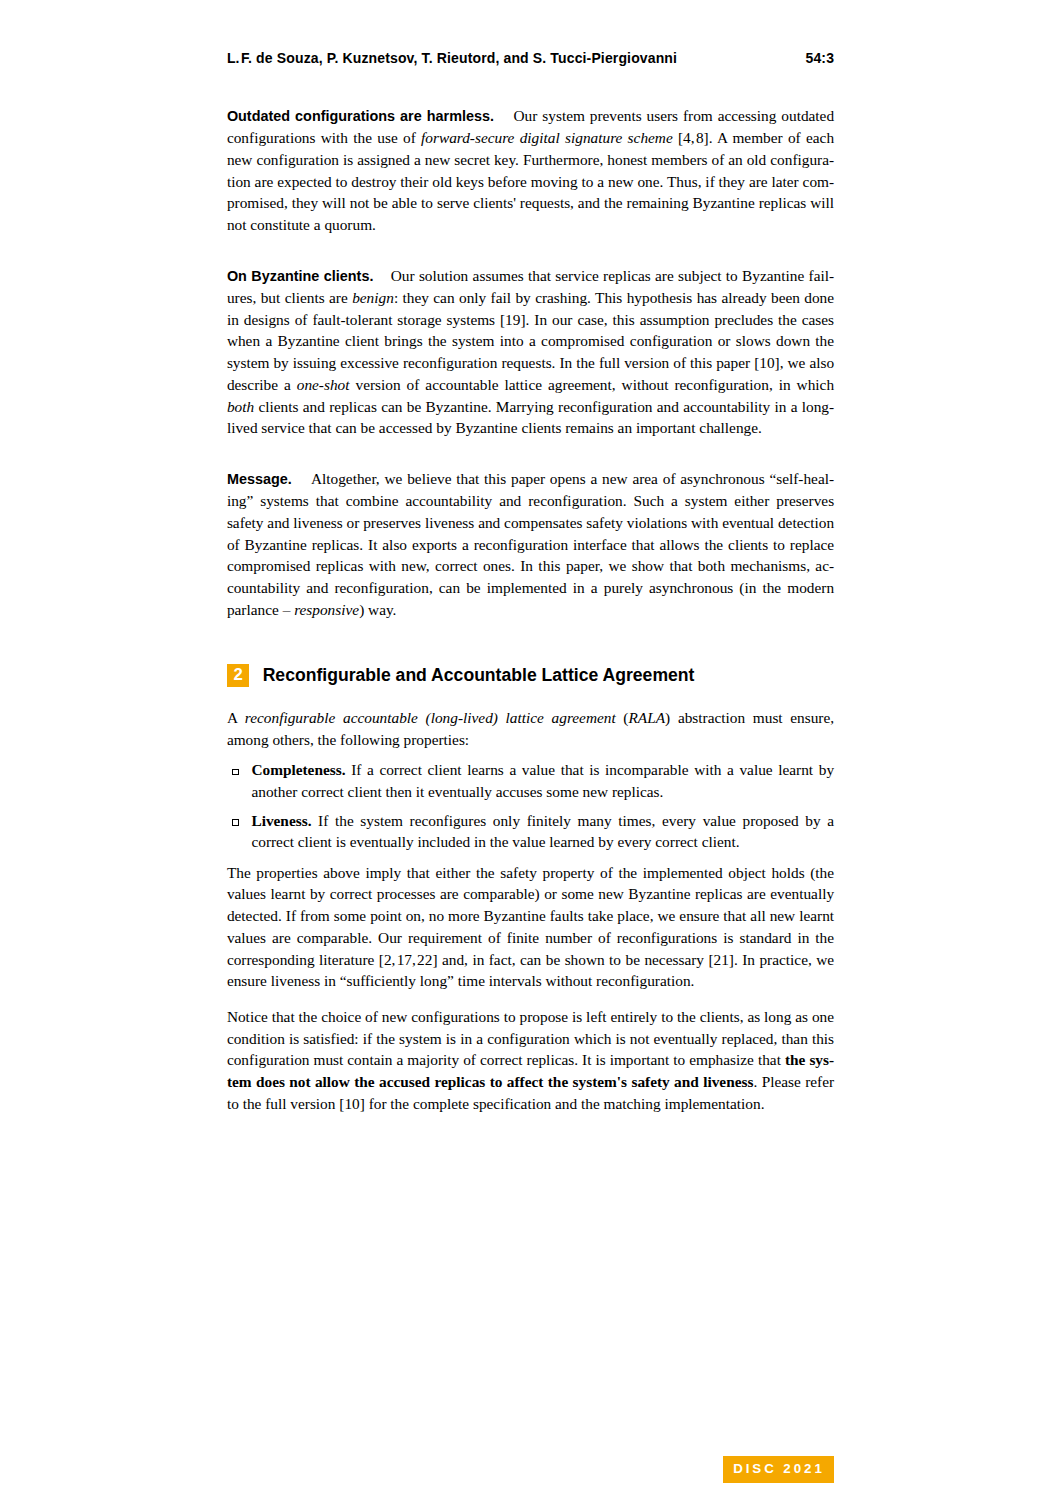L. F. de Souza, P. Kuznetsov, T. Rieutord, and S. Tucci-Piergiovanni
54:3
Outdated configurations are harmless. Our system prevents users from accessing outdated configurations with the use of forward-secure digital signature scheme [4, 8]. A member of each new configuration is assigned a new secret key. Furthermore, honest members of an old configuration are expected to destroy their old keys before moving to a new one. Thus, if they are later compromised, they will not be able to serve clients' requests, and the remaining Byzantine replicas will not constitute a quorum.
On Byzantine clients. Our solution assumes that service replicas are subject to Byzantine failures, but clients are benign: they can only fail by crashing. This hypothesis has already been done in designs of fault-tolerant storage systems [19]. In our case, this assumption precludes the cases when a Byzantine client brings the system into a compromised configuration or slows down the system by issuing excessive reconfiguration requests. In the full version of this paper [10], we also describe a one-shot version of accountable lattice agreement, without reconfiguration, in which both clients and replicas can be Byzantine. Marrying reconfiguration and accountability in a long-lived service that can be accessed by Byzantine clients remains an important challenge.
Message. Altogether, we believe that this paper opens a new area of asynchronous “self-healing” systems that combine accountability and reconfiguration. Such a system either preserves safety and liveness or preserves liveness and compensates safety violations with eventual detection of Byzantine replicas. It also exports a reconfiguration interface that allows the clients to replace compromised replicas with new, correct ones. In this paper, we show that both mechanisms, accountability and reconfiguration, can be implemented in a purely asynchronous (in the modern parlance – responsive) way.
2 Reconfigurable and Accountable Lattice Agreement
A reconfigurable accountable (long-lived) lattice agreement (RALA) abstraction must ensure, among others, the following properties:
Completeness. If a correct client learns a value that is incomparable with a value learnt by another correct client then it eventually accuses some new replicas.
Liveness. If the system reconfigures only finitely many times, every value proposed by a correct client is eventually included in the value learned by every correct client.
The properties above imply that either the safety property of the implemented object holds (the values learnt by correct processes are comparable) or some new Byzantine replicas are eventually detected. If from some point on, no more Byzantine faults take place, we ensure that all new learnt values are comparable. Our requirement of finite number of reconfigurations is standard in the corresponding literature [2, 17, 22] and, in fact, can be shown to be necessary [21]. In practice, we ensure liveness in “sufficiently long” time intervals without reconfiguration.
Notice that the choice of new configurations to propose is left entirely to the clients, as long as one condition is satisfied: if the system is in a configuration which is not eventually replaced, than this configuration must contain a majority of correct replicas. It is important to emphasize that the system does not allow the accused replicas to affect the system's safety and liveness. Please refer to the full version [10] for the complete specification and the matching implementation.
DISC 2021